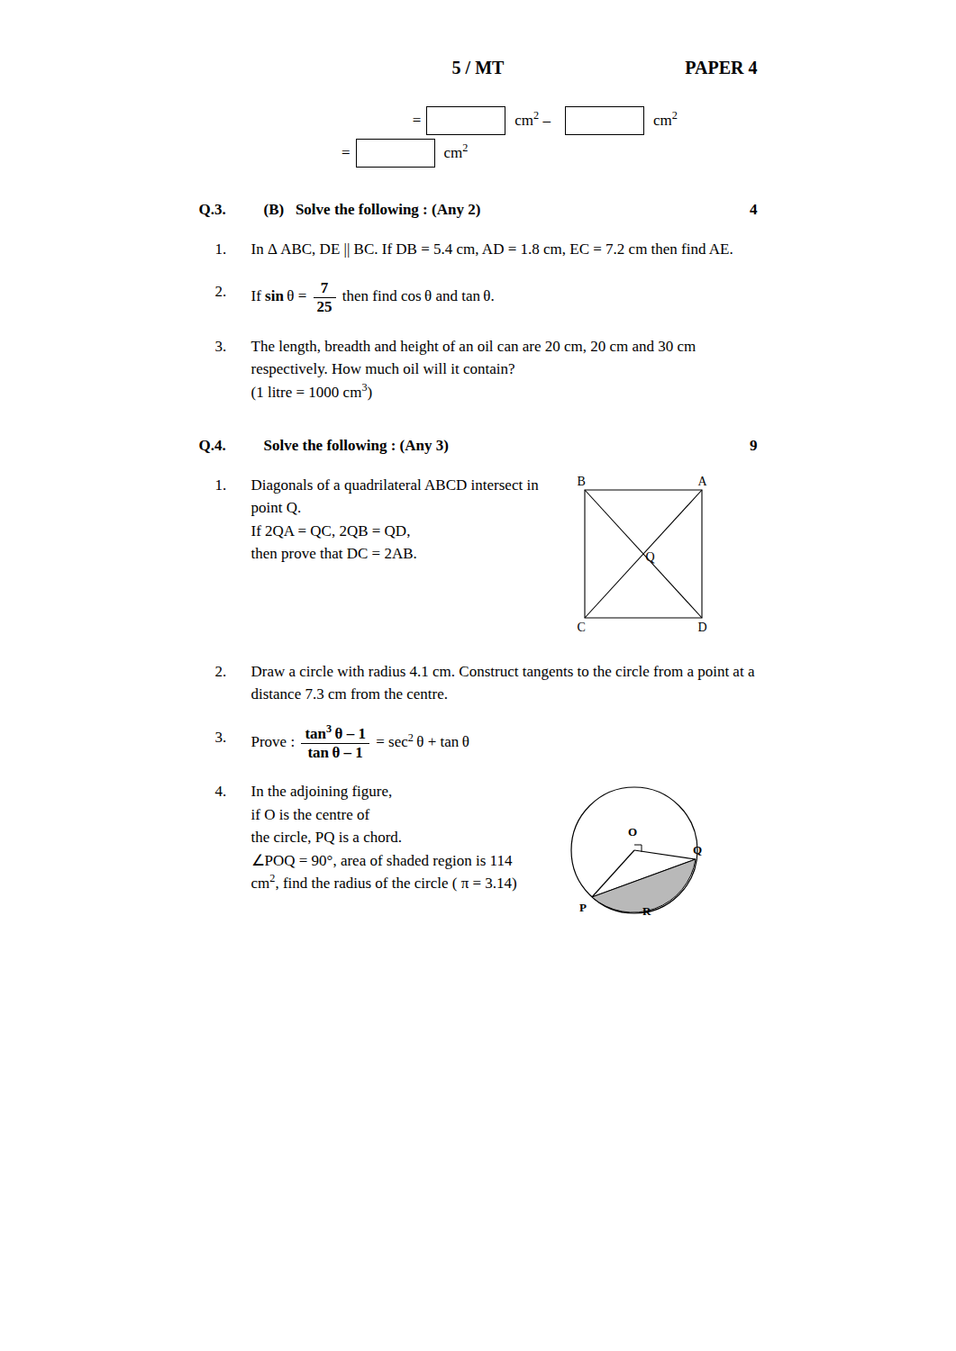5 / MT PAPER 4
= cm2 – cm2
= cm2
Q.3. (B) Solve the following : (Any 2) 4
1. In Δ ABC, DE || BC. If DB = 5.4 cm, AD = 1.8 cm, EC = 7.2 cm then find AE.
2. If sin θ = 725 then find cos θ and tan θ.
3. The length, breadth and height of an oil can are 20 cm, 20 cm and 30 cm respectively. How much oil will it contain?
(1 litre = 1000 cm3)
Q.4. Solve the following : (Any 3) 9
1.
Diagonals of a quadrilateral ABCD intersect in point Q.
If 2QA = QC, 2QB = QD,
then prove that DC = 2AB.
B A C D Q
2. Draw a circle with radius 4.1 cm. Construct tangents to the circle from a point at a distance 7.3 cm from the centre.
3. Prove : tan3 θ – 1 tan θ – 1 = sec2 θ + tan θ
4.
In the adjoining figure,
if O is the centre of
the circle, PQ is a chord.
∠POQ = 90°, area of shaded region is 114 cm2, find the radius of the circle ( π = 3.14)
O Q P R